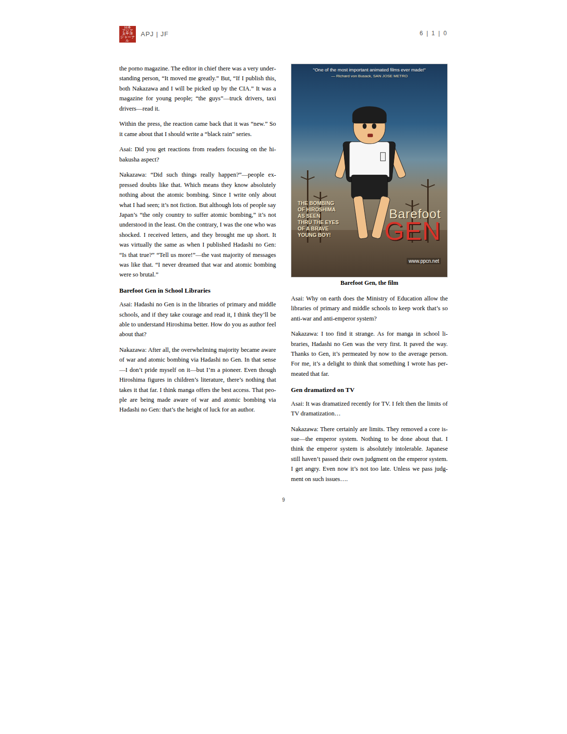日本
アジア
太平洋
ジャーナル
APJ | JF
6 | 1 | 0
the porno magazine. The editor in chief there was a very understanding person, “It moved me greatly.” But, “If I publish this, both Nakazawa and I will be picked up by the CIA.” It was a magazine for young people; “the guys”—truck drivers, taxi drivers—read it.
Within the press, the reaction came back that it was “new.” So it came about that I should write a “black rain” series.
Asai: Did you get reactions from readers focusing on the hibakusha aspect?
Nakazawa: “Did such things really happen?”—people expressed doubts like that. Which means they know absolutely nothing about the atomic bombing. Since I write only about what I had seen; it’s not fiction. But although lots of people say Japan’s “the only country to suffer atomic bombing,” it’s not understood in the least. On the contrary, I was the one who was shocked. I received letters, and they brought me up short. It was virtually the same as when I published Hadashi no Gen: “Is that true?” “Tell us more!”—the vast majority of messages was like that. “I never dreamed that war and atomic bombing were so brutal.”
Barefoot Gen in School Libraries
Asai: Hadashi no Gen is in the libraries of primary and middle schools, and if they take courage and read it, I think they’ll be able to understand Hiroshima better. How do you as author feel about that?
Nakazawa: After all, the overwhelming majority became aware of war and atomic bombing via Hadashi no Gen. In that sense—I don’t pride myself on it—but I’m a pioneer. Even though Hiroshima figures in children’s literature, there’s nothing that takes it that far. I think manga offers the best access. That people are being made aware of war and atomic bombing via Hadashi no Gen: that’s the height of luck for an author.
"One of the most important animated films ever made!" — Richard von Busack, SAN JOSE METRO
The bombing
of Hiroshima
as seen
thru the eyes
of a brave
young boy!
Barefoot GEN
www.ppcn.net
Barefoot Gen, the film
Asai: Why on earth does the Ministry of Education allow the libraries of primary and middle schools to keep work that’s so anti-war and anti-emperor system?
Nakazawa: I too find it strange. As for manga in school libraries, Hadashi no Gen was the very first. It paved the way. Thanks to Gen, it’s permeated by now to the average person. For me, it’s a delight to think that something I wrote has permeated that far.
Gen dramatized on TV
Asai: It was dramatized recently for TV. I felt then the limits of TV dramatization…
Nakazawa: There certainly are limits. They removed a core issue—the emperor system. Nothing to be done about that. I think the emperor system is absolutely intolerable. Japanese still haven’t passed their own judgment on the emperor system. I get angry. Even now it’s not too late. Unless we pass judgment on such issues….
9